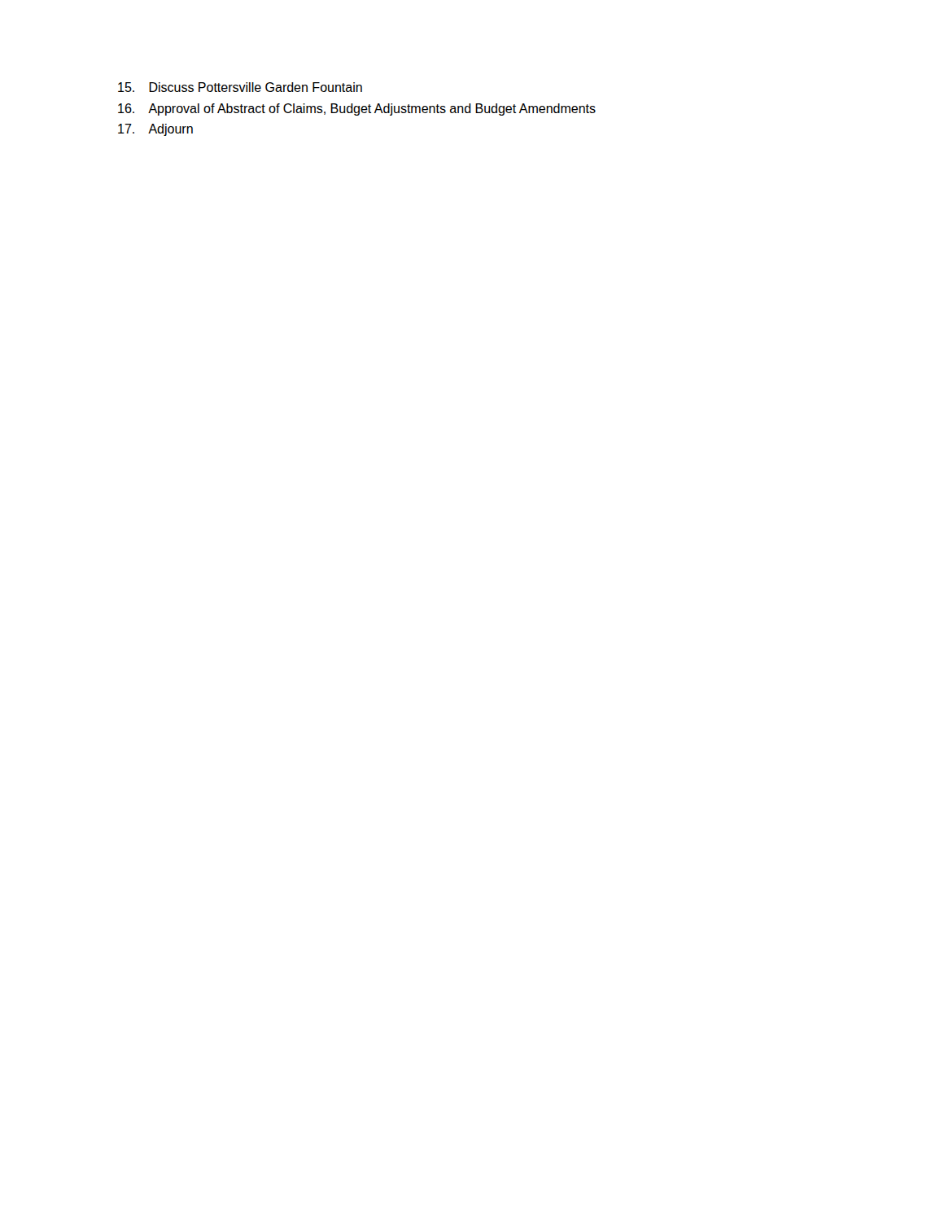15. Discuss Pottersville Garden Fountain
16. Approval of Abstract of Claims, Budget Adjustments and Budget Amendments
17. Adjourn